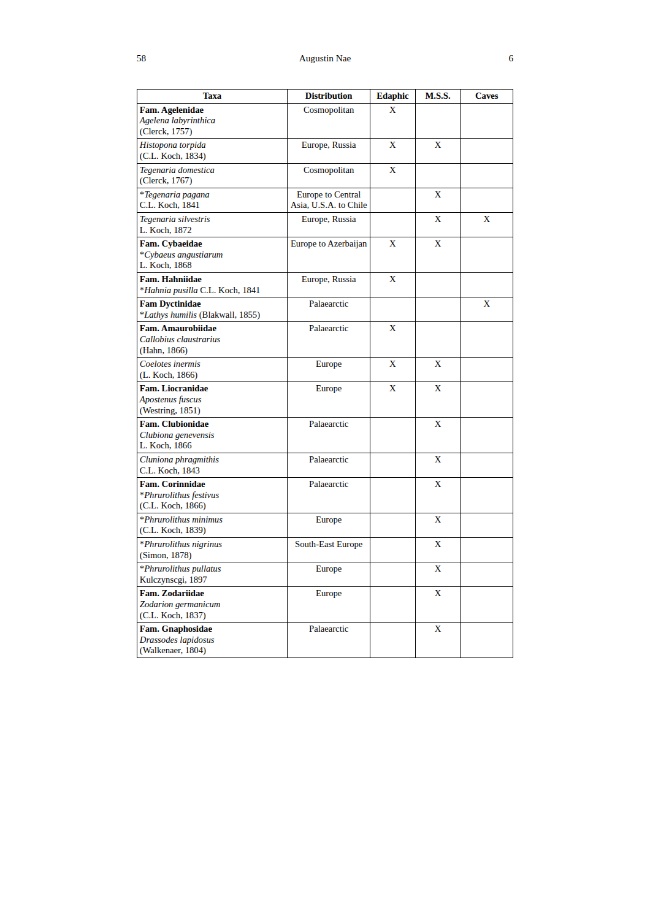58
Augustin Nae
6
| Taxa | Distribution | Edaphic | M.S.S. | Caves |
| --- | --- | --- | --- | --- |
| Fam. Agelenidae Agelena labyrinthica (Clerck, 1757) | Cosmopolitan | X | | |
| Histopona torpida (C.L. Koch, 1834) | Europe, Russia | X | X | |
| Tegenaria domestica (Clerck, 1767) | Cosmopolitan | X | | |
| * Tegenaria pagana C.L. Koch, 1841 | Europe to Central Asia, U.S.A. to Chile | | X | |
| Tegenaria silvestris L. Koch, 1872 | Europe, Russia | | X | X |
| Fam. Cybaeidae * Cybaeus angustiarum L. Koch, 1868 | Europe to Azerbaijan | X | X | |
| Fam. Hahniidae * Hahnia pusilla C.L. Koch, 1841 | Europe, Russia | X | | |
| Fam Dyctinidae * Lathys humilis (Blakwall, 1855) | Palaearctic | | | X |
| Fam. Amaurobiidae Callobius claustrarius (Hahn, 1866) | Palaearctic | X | | |
| Coelotes inermis (L. Koch, 1866) | Europe | X | X | |
| Fam. Liocranidae Apostenus fuscus (Westring, 1851) | Europe | X | X | |
| Fam. Clubionidae Clubiona genevensis L. Koch, 1866 | Palaearctic | | X | |
| Cluniona phragmithis C.L. Koch, 1843 | Palaearctic | | X | |
| Fam. Corinnidae * Phrurolithus festivus (C.L. Koch, 1866) | Palaearctic | | X | |
| * Phrurolithus minimus (C.L. Koch, 1839) | Europe | | X | |
| * Phrurolithus nigrinus (Simon, 1878) | South-East Europe | | X | |
| * Phrurolithus pullatus Kulczynscgi, 1897 | Europe | | X | |
| Fam. Zodariidae Zodarion germanicum (C.L. Koch, 1837) | Europe | | X | |
| Fam. Gnaphosidae Drassodes lapidosus (Walkenaer, 1804) | Palaearctic | | X | |